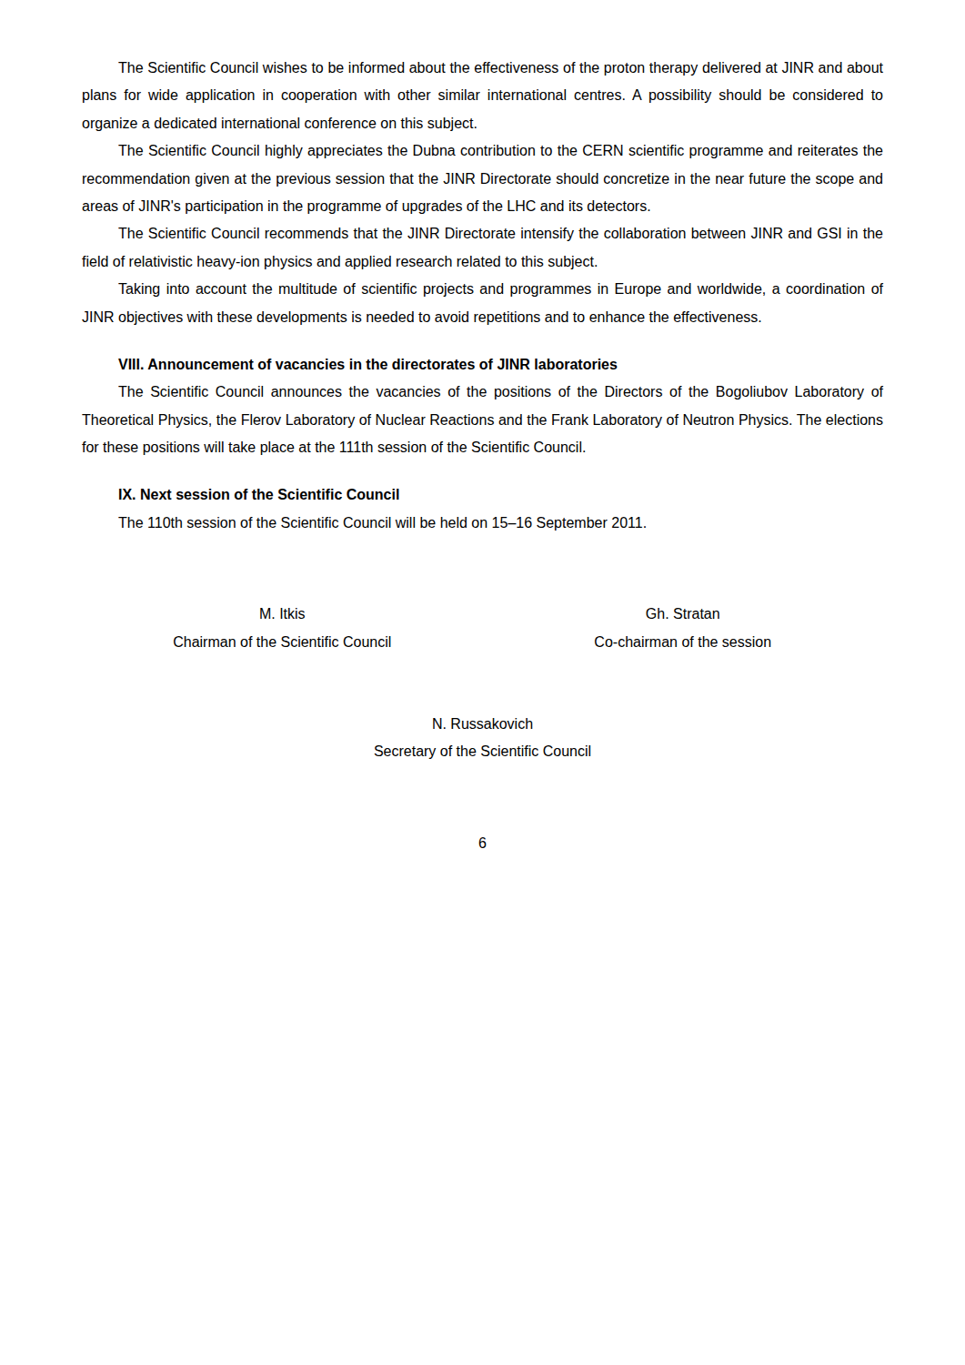The Scientific Council wishes to be informed about the effectiveness of the proton therapy delivered at JINR and about plans for wide application in cooperation with other similar international centres. A possibility should be considered to organize a dedicated international conference on this subject.
The Scientific Council highly appreciates the Dubna contribution to the CERN scientific programme and reiterates the recommendation given at the previous session that the JINR Directorate should concretize in the near future the scope and areas of JINR's participation in the programme of upgrades of the LHC and its detectors.
The Scientific Council recommends that the JINR Directorate intensify the collaboration between JINR and GSI in the field of relativistic heavy-ion physics and applied research related to this subject.
Taking into account the multitude of scientific projects and programmes in Europe and worldwide, a coordination of JINR objectives with these developments is needed to avoid repetitions and to enhance the effectiveness.
VIII. Announcement of vacancies in the directorates of JINR laboratories
The Scientific Council announces the vacancies of the positions of the Directors of the Bogoliubov Laboratory of Theoretical Physics, the Flerov Laboratory of Nuclear Reactions and the Frank Laboratory of Neutron Physics. The elections for these positions will take place at the 111th session of the Scientific Council.
IX. Next session of the Scientific Council
The 110th session of the Scientific Council will be held on 15–16 September 2011.
| M. Itkis Chairman of the Scientific Council | Gh. Stratan Co-chairman of the session |
N. Russakovich
Secretary of the Scientific Council
6